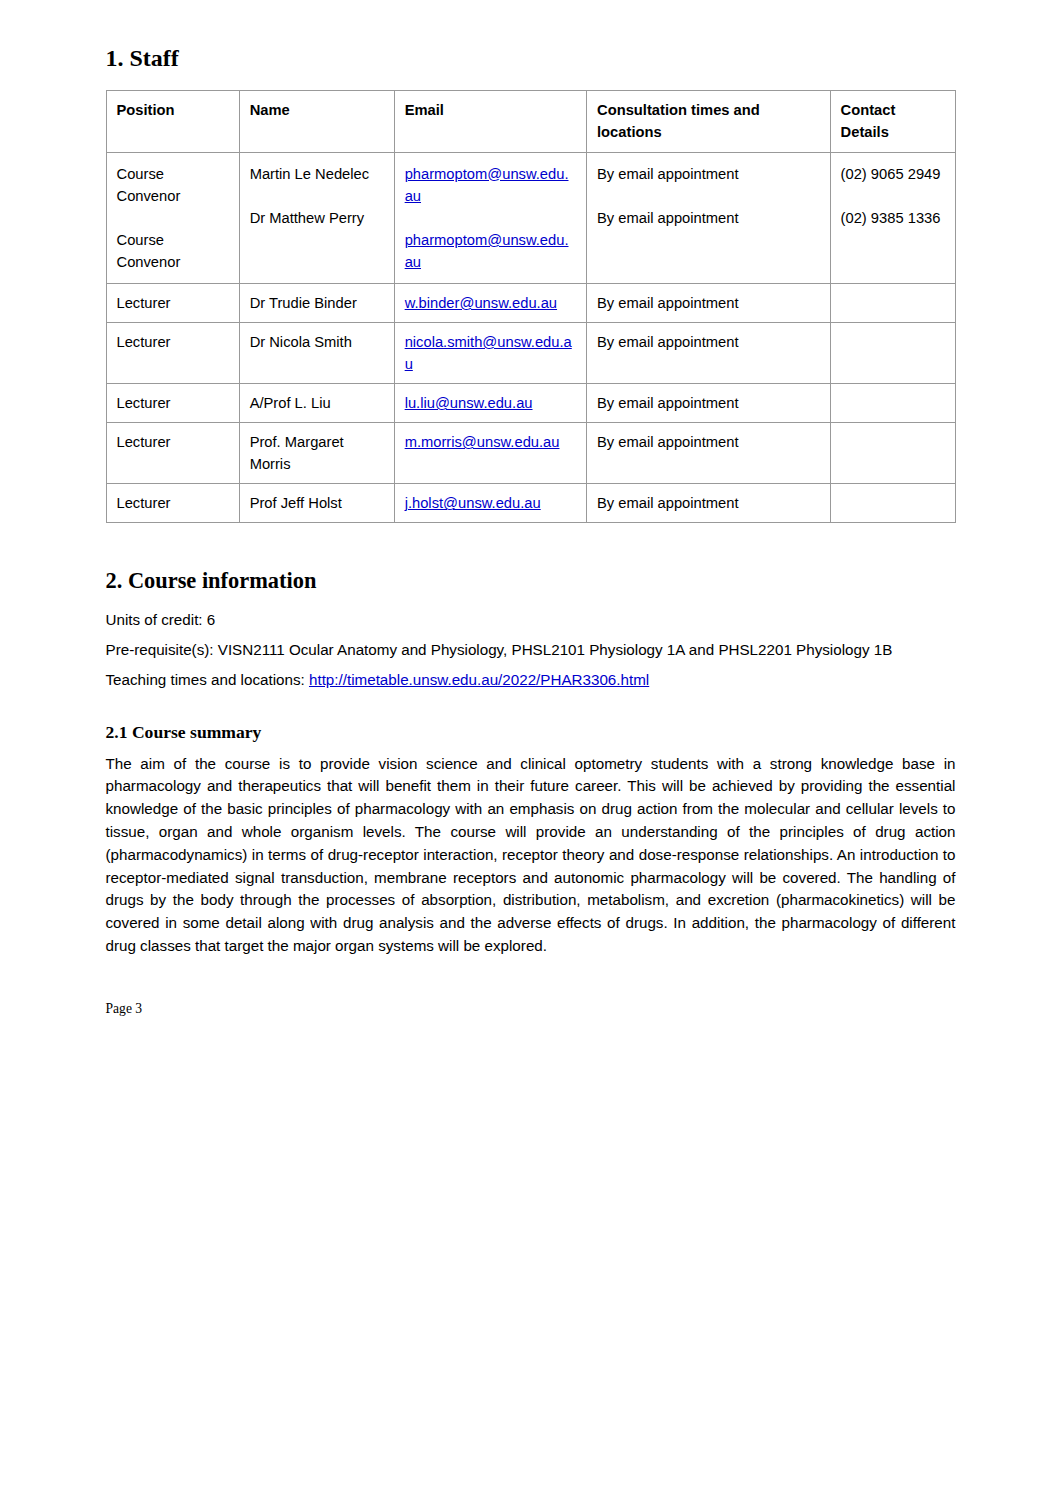1. Staff
| Position | Name | Email | Consultation times and locations | Contact Details |
| --- | --- | --- | --- | --- |
| Course Convenor Course Convenor | Martin Le Nedelec Dr Matthew Perry | pharmoptom@unsw.edu.au pharmoptom@unsw.edu.au | By email appointment By email appointment | (02) 9065 2949 (02) 9385 1336 |
| Lecturer | Dr Trudie Binder | w.binder@unsw.edu.au | By email appointment | |
| Lecturer | Dr Nicola Smith | nicola.smith@unsw.edu.au | By email appointment | |
| Lecturer | A/Prof L. Liu | lu.liu@unsw.edu.au | By email appointment | |
| Lecturer | Prof. Margaret Morris | m.morris@unsw.edu.au | By email appointment | |
| Lecturer | Prof Jeff Holst | j.holst@unsw.edu.au | By email appointment | |
2. Course information
Units of credit: 6
Pre-requisite(s): VISN2111 Ocular Anatomy and Physiology, PHSL2101 Physiology 1A and PHSL2201 Physiology 1B
Teaching times and locations: http://timetable.unsw.edu.au/2022/PHAR3306.html
2.1 Course summary
The aim of the course is to provide vision science and clinical optometry students with a strong knowledge base in pharmacology and therapeutics that will benefit them in their future career. This will be achieved by providing the essential knowledge of the basic principles of pharmacology with an emphasis on drug action from the molecular and cellular levels to tissue, organ and whole organism levels. The course will provide an understanding of the principles of drug action (pharmacodynamics) in terms of drug-receptor interaction, receptor theory and dose-response relationships. An introduction to receptor-mediated signal transduction, membrane receptors and autonomic pharmacology will be covered. The handling of drugs by the body through the processes of absorption, distribution, metabolism, and excretion (pharmacokinetics) will be covered in some detail along with drug analysis and the adverse effects of drugs. In addition, the pharmacology of different drug classes that target the major organ systems will be explored.
Page 3